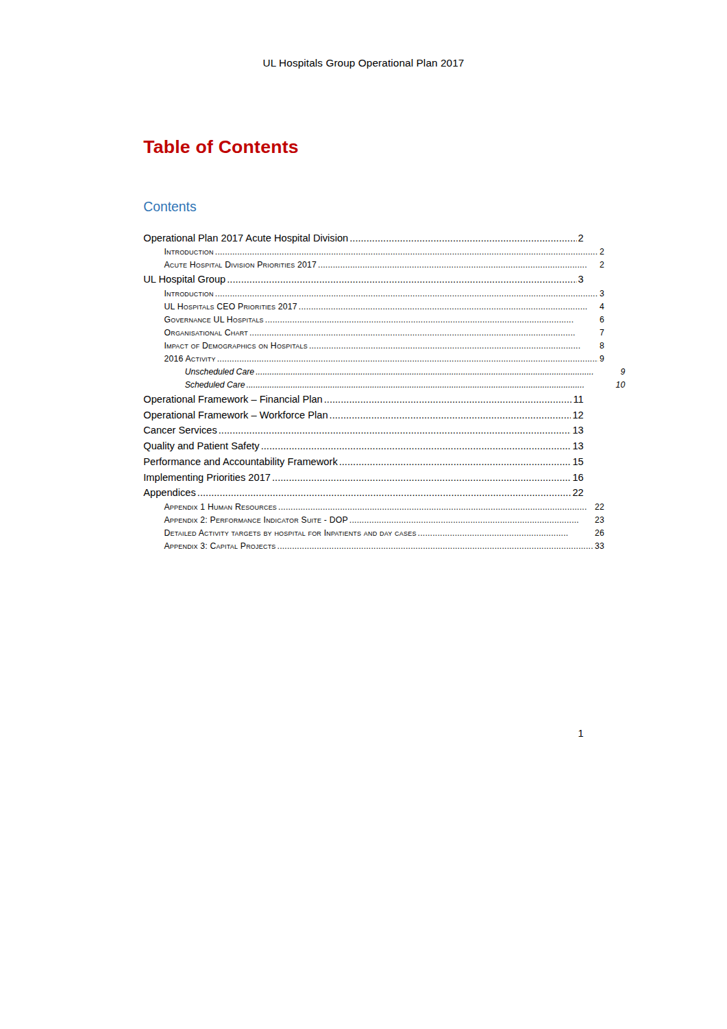UL Hospitals Group Operational Plan 2017
Table of Contents
Contents
Operational Plan 2017 Acute Hospital Division.................................................................................................. 2
Introduction................................................................................................................................................................. 2
Acute Hospital Division Priorities 2017............................................................................................................. 2
UL Hospital Group......................................................................................................................................... 3
Introduction................................................................................................................................................................. 3
UL Hospitals CEO Priorities 2017..................................................................................................................... 4
Governance UL Hospitals............................................................................................................................. 6
Organisational Chart.................................................................................................................................... 7
Impact of Demographics on Hospitals.............................................................................................................. 8
2016 Activity.............................................................................................................................................................. 9
Unscheduled Care................................................................................................................................................. 9
Scheduled Care................................................................................................................................................. 10
Operational Framework – Financial Plan....................................................................................................... 11
Operational Framework – Workforce Plan.................................................................................................... 12
Cancer Services............................................................................................................................................. 13
Quality and Patient Safety............................................................................................................................. 13
Performance and Accountability Framework................................................................................................ 15
Implementing Priorities 2017......................................................................................................................... 16
Appendices..................................................................................................................................................... 22
Appendix 1 Human Resources............................................................................................................................. 22
Appendix 2: Performance Indicator Suite - DOP............................................................................................. 23
Detailed Activity targets by hospital for Inpatients and day cases............................................................. 26
Appendix 3: Capital Projects................................................................................................................................. 33
1